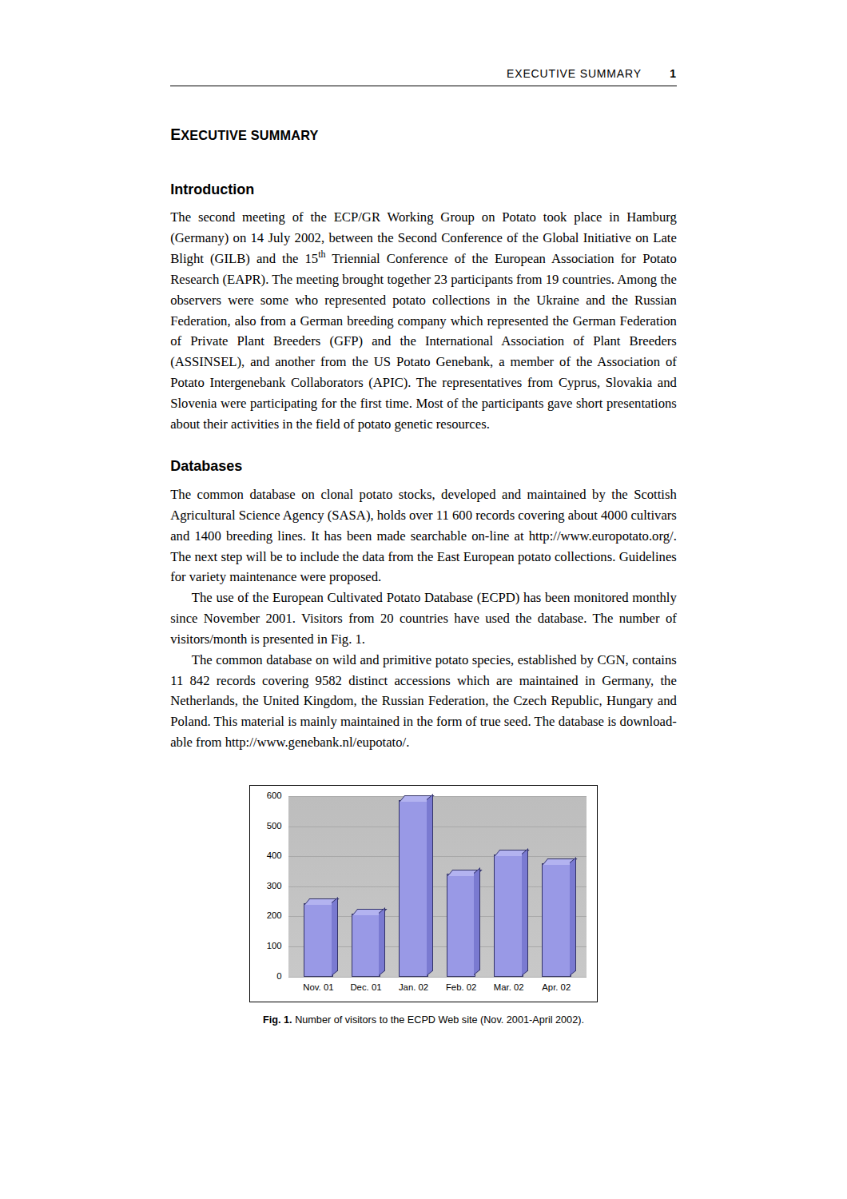EXECUTIVE SUMMARY 1
EXECUTIVE SUMMARY
Introduction
The second meeting of the ECP/GR Working Group on Potato took place in Hamburg (Germany) on 14 July 2002, between the Second Conference of the Global Initiative on Late Blight (GILB) and the 15th Triennial Conference of the European Association for Potato Research (EAPR). The meeting brought together 23 participants from 19 countries. Among the observers were some who represented potato collections in the Ukraine and the Russian Federation, also from a German breeding company which represented the German Federation of Private Plant Breeders (GFP) and the International Association of Plant Breeders (ASSINSEL), and another from the US Potato Genebank, a member of the Association of Potato Intergenebank Collaborators (APIC). The representatives from Cyprus, Slovakia and Slovenia were participating for the first time. Most of the participants gave short presentations about their activities in the field of potato genetic resources.
Databases
The common database on clonal potato stocks, developed and maintained by the Scottish Agricultural Science Agency (SASA), holds over 11 600 records covering about 4000 cultivars and 1400 breeding lines. It has been made searchable on-line at http://www.europotato.org/. The next step will be to include the data from the East European potato collections. Guidelines for variety maintenance were proposed.
The use of the European Cultivated Potato Database (ECPD) has been monitored monthly since November 2001. Visitors from 20 countries have used the database. The number of visitors/month is presented in Fig. 1.
The common database on wild and primitive potato species, established by CGN, contains 11 842 records covering 9582 distinct accessions which are maintained in Germany, the Netherlands, the United Kingdom, the Russian Federation, the Czech Republic, Hungary and Poland. This material is mainly maintained in the form of true seed. The database is downloadable from http://www.genebank.nl/eupotato/.
600 500 400 300 200 100 0
Nov. 01 Dec. 01 Jan. 02 Feb. 02 Mar. 02 Apr. 02
Fig. 1. Number of visitors to the ECPD Web site (Nov. 2001-April 2002).